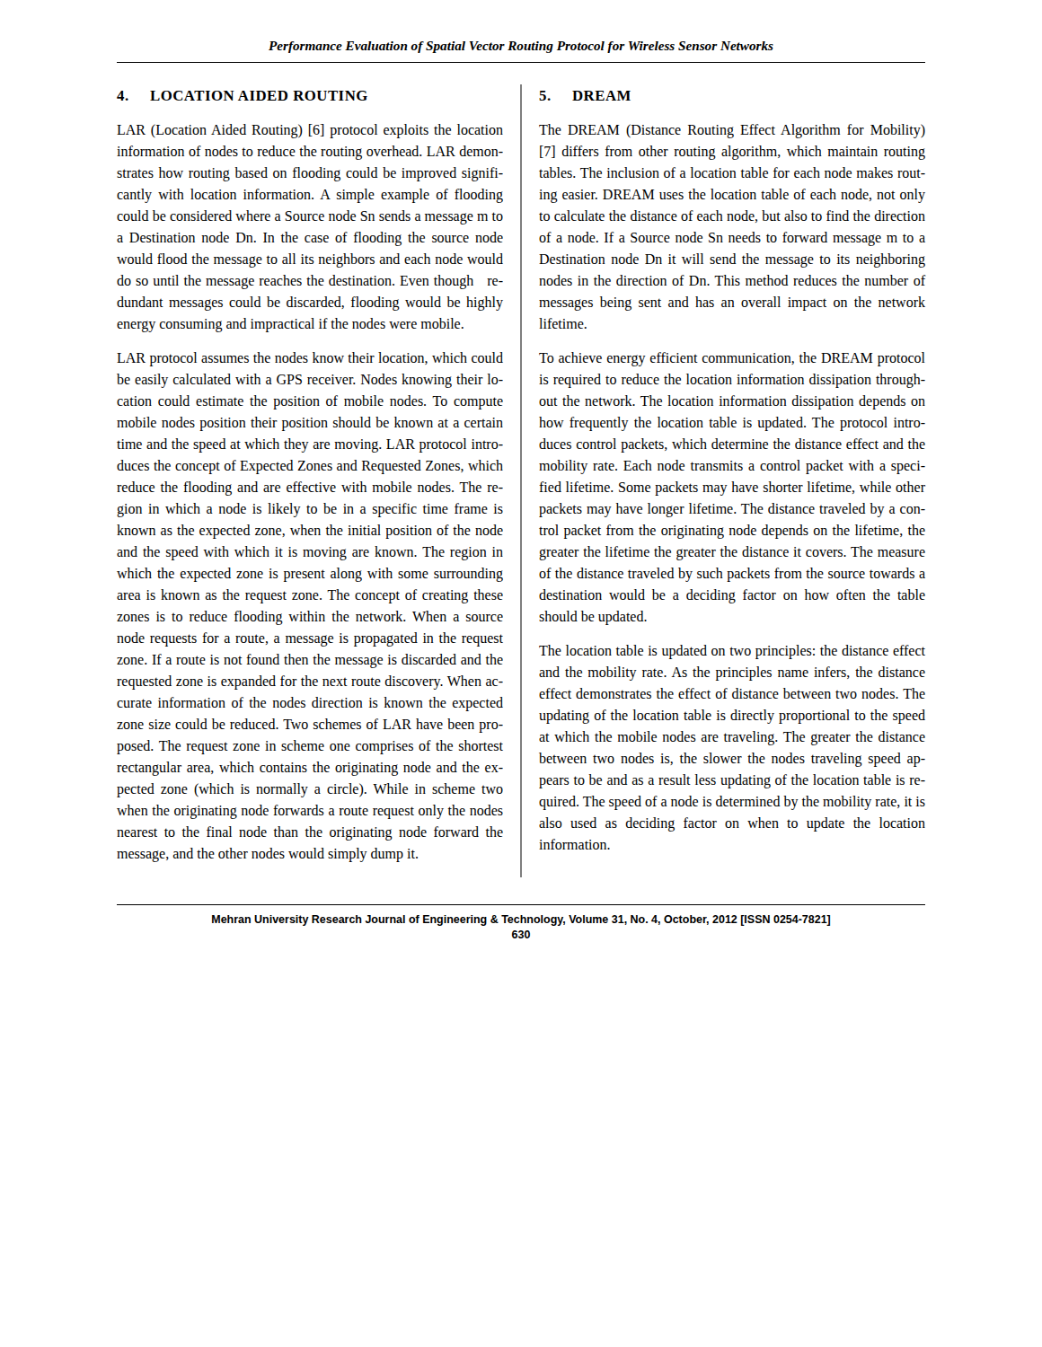Performance Evaluation of Spatial Vector Routing Protocol for Wireless Sensor Networks
4. LOCATION AIDED ROUTING
LAR (Location Aided Routing) [6] protocol exploits the location information of nodes to reduce the routing overhead. LAR demonstrates how routing based on flooding could be improved significantly with location information. A simple example of flooding could be considered where a Source node Sn sends a message m to a Destination node Dn. In the case of flooding the source node would flood the message to all its neighbors and each node would do so until the message reaches the destination. Even though redundant messages could be discarded, flooding would be highly energy consuming and impractical if the nodes were mobile.
LAR protocol assumes the nodes know their location, which could be easily calculated with a GPS receiver. Nodes knowing their location could estimate the position of mobile nodes. To compute mobile nodes position their position should be known at a certain time and the speed at which they are moving. LAR protocol introduces the concept of Expected Zones and Requested Zones, which reduce the flooding and are effective with mobile nodes. The region in which a node is likely to be in a specific time frame is known as the expected zone, when the initial position of the node and the speed with which it is moving are known. The region in which the expected zone is present along with some surrounding area is known as the request zone. The concept of creating these zones is to reduce flooding within the network. When a source node requests for a route, a message is propagated in the request zone. If a route is not found then the message is discarded and the requested zone is expanded for the next route discovery. When accurate information of the nodes direction is known the expected zone size could be reduced. Two schemes of LAR have been proposed. The request zone in scheme one comprises of the shortest rectangular area, which contains the originating node and the expected zone (which is normally a circle). While in scheme two when the originating node forwards a route request only the nodes nearest to the final node than the originating node forward the message, and the other nodes would simply dump it.
5. DREAM
The DREAM (Distance Routing Effect Algorithm for Mobility) [7] differs from other routing algorithm, which maintain routing tables. The inclusion of a location table for each node makes routing easier. DREAM uses the location table of each node, not only to calculate the distance of each node, but also to find the direction of a node. If a Source node Sn needs to forward message m to a Destination node Dn it will send the message to its neighboring nodes in the direction of Dn. This method reduces the number of messages being sent and has an overall impact on the network lifetime.
To achieve energy efficient communication, the DREAM protocol is required to reduce the location information dissipation throughout the network. The location information dissipation depends on how frequently the location table is updated. The protocol introduces control packets, which determine the distance effect and the mobility rate. Each node transmits a control packet with a specified lifetime. Some packets may have shorter lifetime, while other packets may have longer lifetime. The distance traveled by a control packet from the originating node depends on the lifetime, the greater the lifetime the greater the distance it covers. The measure of the distance traveled by such packets from the source towards a destination would be a deciding factor on how often the table should be updated.
The location table is updated on two principles: the distance effect and the mobility rate. As the principles name infers, the distance effect demonstrates the effect of distance between two nodes. The updating of the location table is directly proportional to the speed at which the mobile nodes are traveling. The greater the distance between two nodes is, the slower the nodes traveling speed appears to be and as a result less updating of the location table is required. The speed of a node is determined by the mobility rate, it is also used as deciding factor on when to update the location information.
Mehran University Research Journal of Engineering & Technology, Volume 31, No. 4, October, 2012 [ISSN 0254-7821]
630